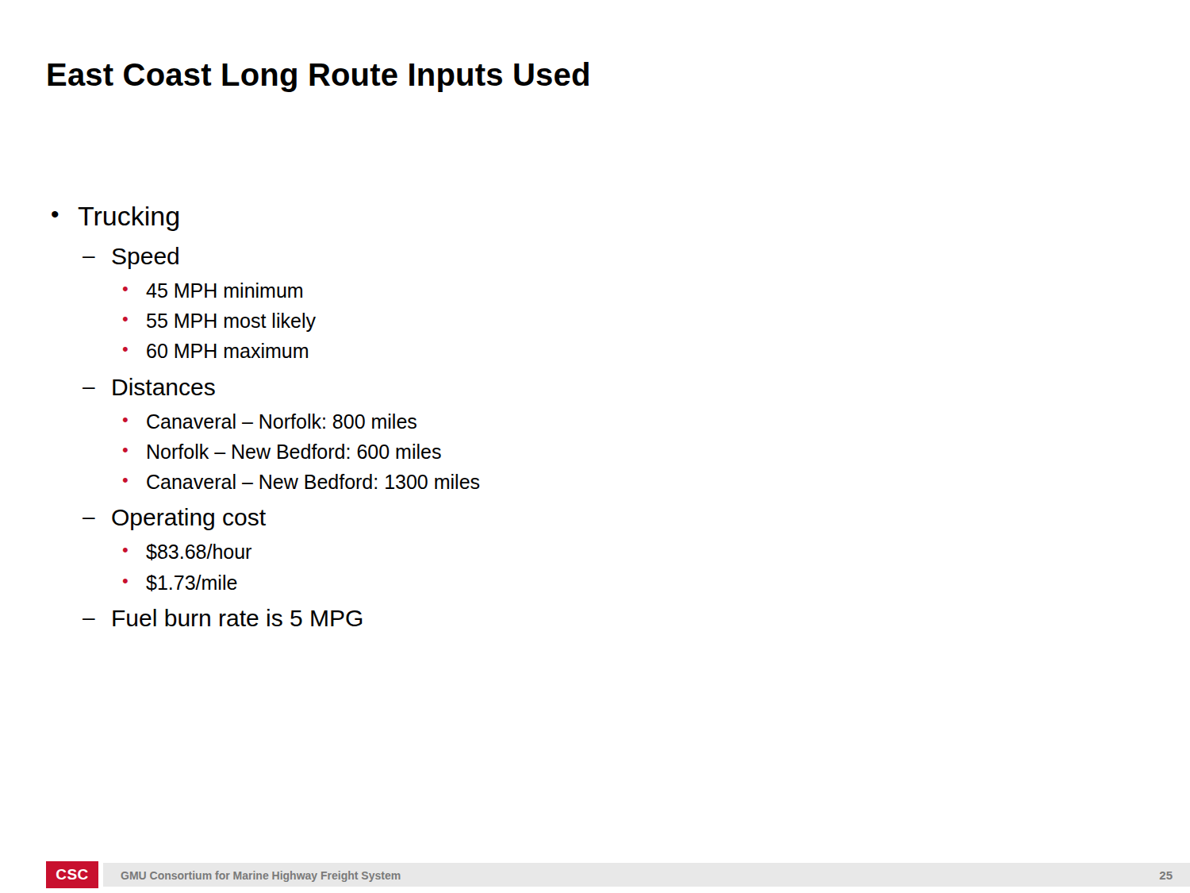East Coast Long Route Inputs Used
Trucking
Speed
45 MPH minimum
55 MPH most likely
60 MPH maximum
Distances
Canaveral – Norfolk: 800 miles
Norfolk – New Bedford: 600 miles
Canaveral – New Bedford: 1300 miles
Operating cost
$83.68/hour
$1.73/mile
Fuel burn rate is 5 MPG
CSC
GMU Consortium for Marine Highway Freight System
25